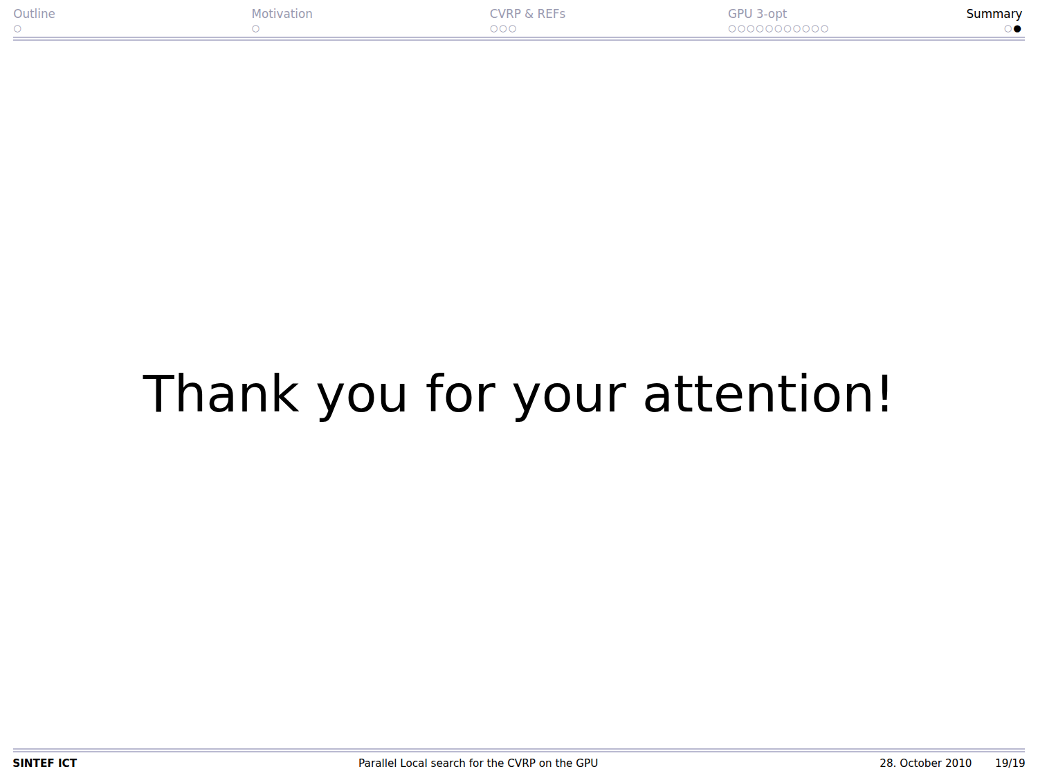Outline
○
Motivation
○
CVRP & REFs
○○○
GPU 3-opt
○○○○○○○○○○○
Summary
○●
Thank you for your attention!
SINTEF ICT Parallel Local search for the CVRP on the GPU 28. October 2010 19/19